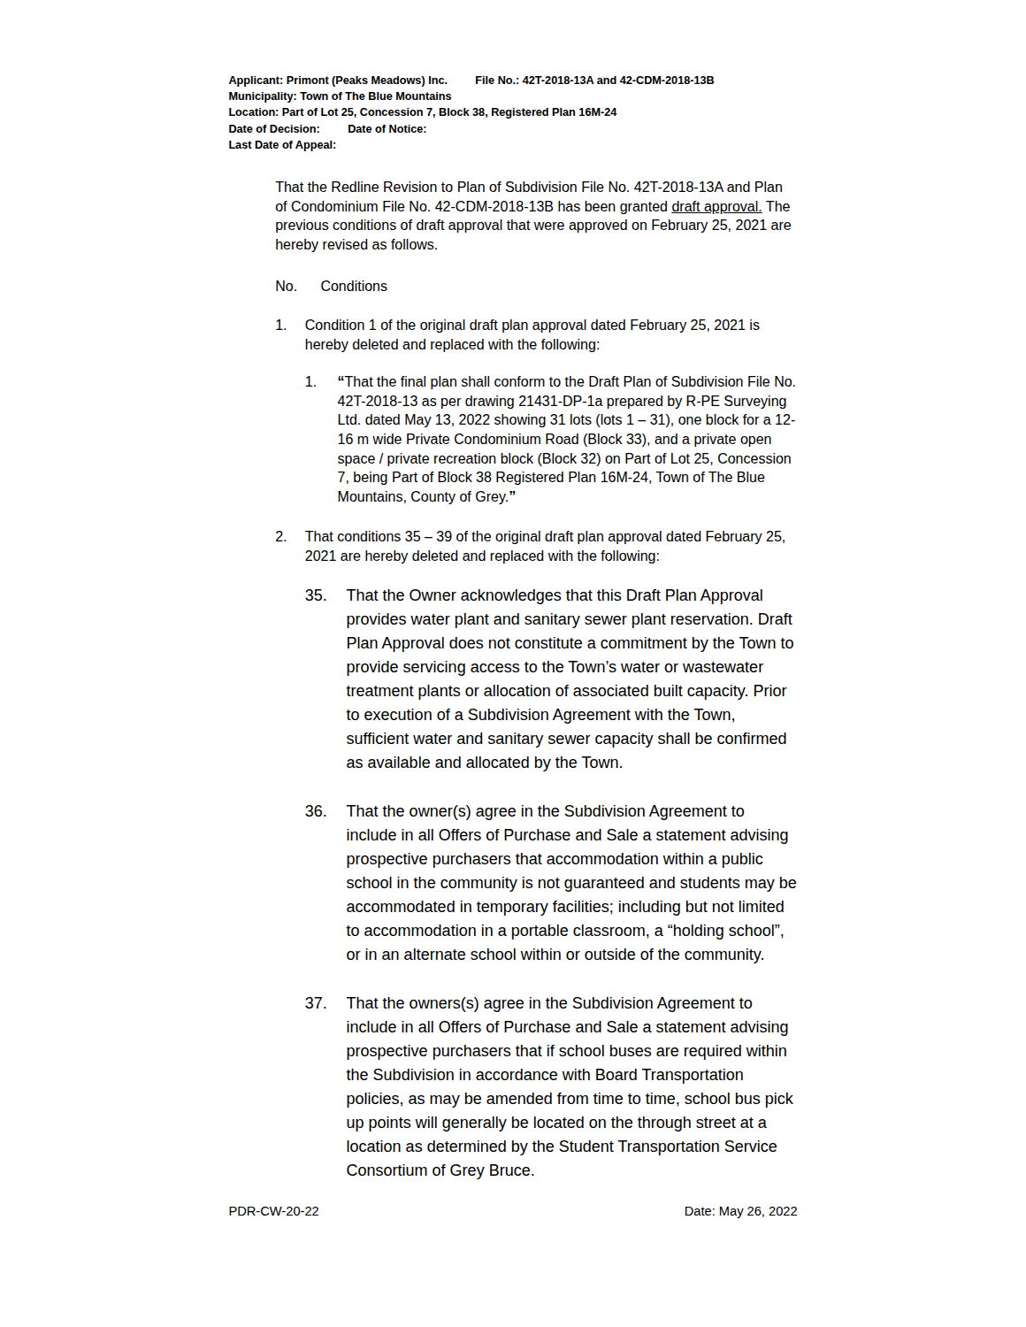Applicant: Primont (Peaks Meadows) Inc. File No.: 42T-2018-13A and 42-CDM-2018-13B
Municipality: Town of The Blue Mountains
Location: Part of Lot 25, Concession 7, Block 38, Registered Plan 16M-24
Date of Decision: Date of Notice:
Last Date of Appeal:
That the Redline Revision to Plan of Subdivision File No. 42T-2018-13A and Plan of Condominium File No. 42-CDM-2018-13B has been granted draft approval. The previous conditions of draft approval that were approved on February 25, 2021 are hereby revised as follows.
No. Conditions
1. Condition 1 of the original draft plan approval dated February 25, 2021 is hereby deleted and replaced with the following:
1. “That the final plan shall conform to the Draft Plan of Subdivision File No. 42T-2018-13 as per drawing 21431-DP-1a prepared by R-PE Surveying Ltd. dated May 13, 2022 showing 31 lots (lots 1 – 31), one block for a 12-16 m wide Private Condominium Road (Block 33), and a private open space / private recreation block (Block 32) on Part of Lot 25, Concession 7, being Part of Block 38 Registered Plan 16M-24, Town of The Blue Mountains, County of Grey.”
2. That conditions 35 – 39 of the original draft plan approval dated February 25, 2021 are hereby deleted and replaced with the following:
35. That the Owner acknowledges that this Draft Plan Approval provides water plant and sanitary sewer plant reservation. Draft Plan Approval does not constitute a commitment by the Town to provide servicing access to the Town’s water or wastewater treatment plants or allocation of associated built capacity. Prior to execution of a Subdivision Agreement with the Town, sufficient water and sanitary sewer capacity shall be confirmed as available and allocated by the Town.
36. That the owner(s) agree in the Subdivision Agreement to include in all Offers of Purchase and Sale a statement advising prospective purchasers that accommodation within a public school in the community is not guaranteed and students may be accommodated in temporary facilities; including but not limited to accommodation in a portable classroom, a “holding school”, or in an alternate school within or outside of the community.
37. That the owners(s) agree in the Subdivision Agreement to include in all Offers of Purchase and Sale a statement advising prospective purchasers that if school buses are required within the Subdivision in accordance with Board Transportation policies, as may be amended from time to time, school bus pick up points will generally be located on the through street at a location as determined by the Student Transportation Service Consortium of Grey Bruce.
PDR-CW-20-22 Date: May 26, 2022